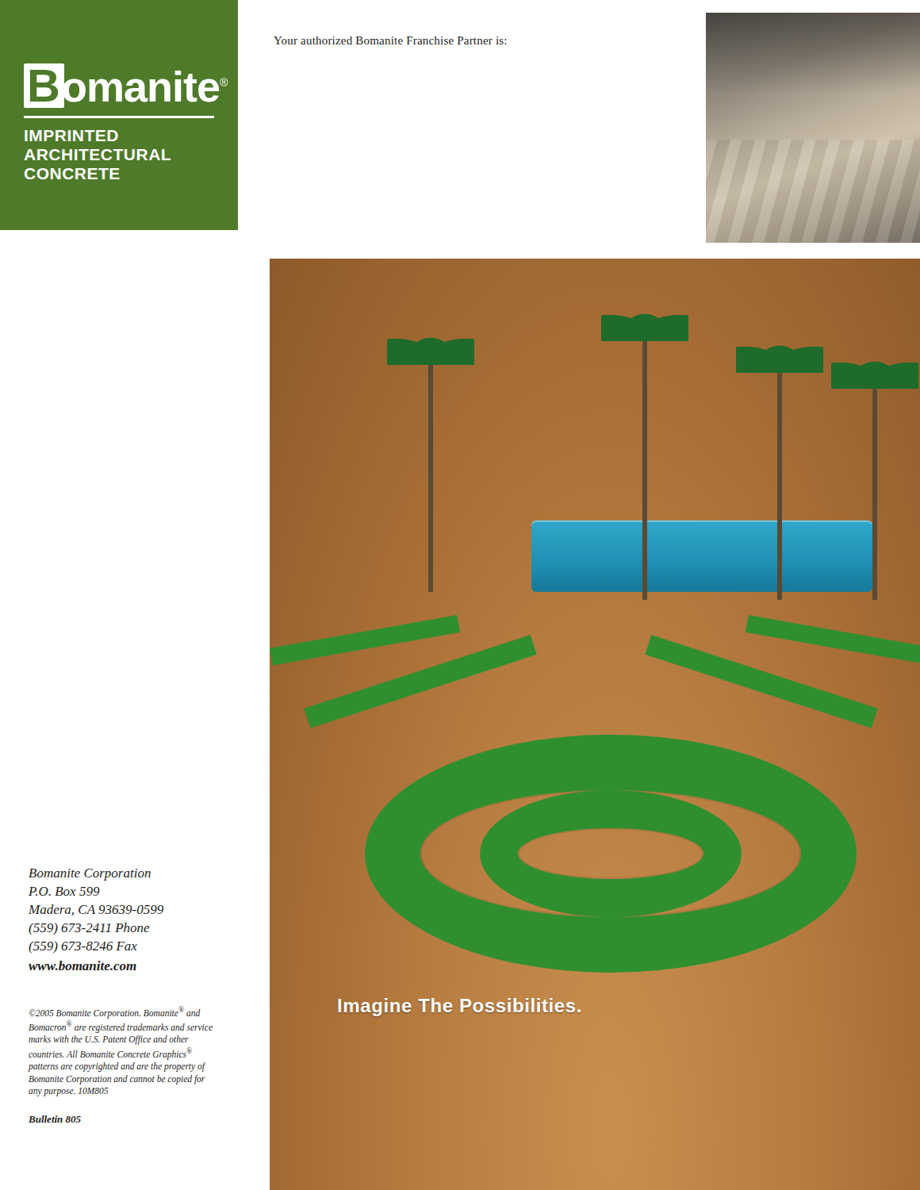Your authorized Bomanite Franchise Partner is:
Bomanite®
IMPRINTED
ARCHITECTURAL
CONCRETE
Imagine The Possibilities.
Bomanite Corporation
P.O. Box 599
Madera, CA 93639-0599
(559) 673-2411 Phone
(559) 673-8246 Fax www.bomanite.com
©2005 Bomanite Corporation. Bomanite® and Bomacron® are registered trademarks and service marks with the U.S. Patent Office and other countries. All Bomanite Concrete Graphics® patterns are copyrighted and are the property of Bomanite Corporation and cannot be copied for any purpose. 10M805
Bulletin 805